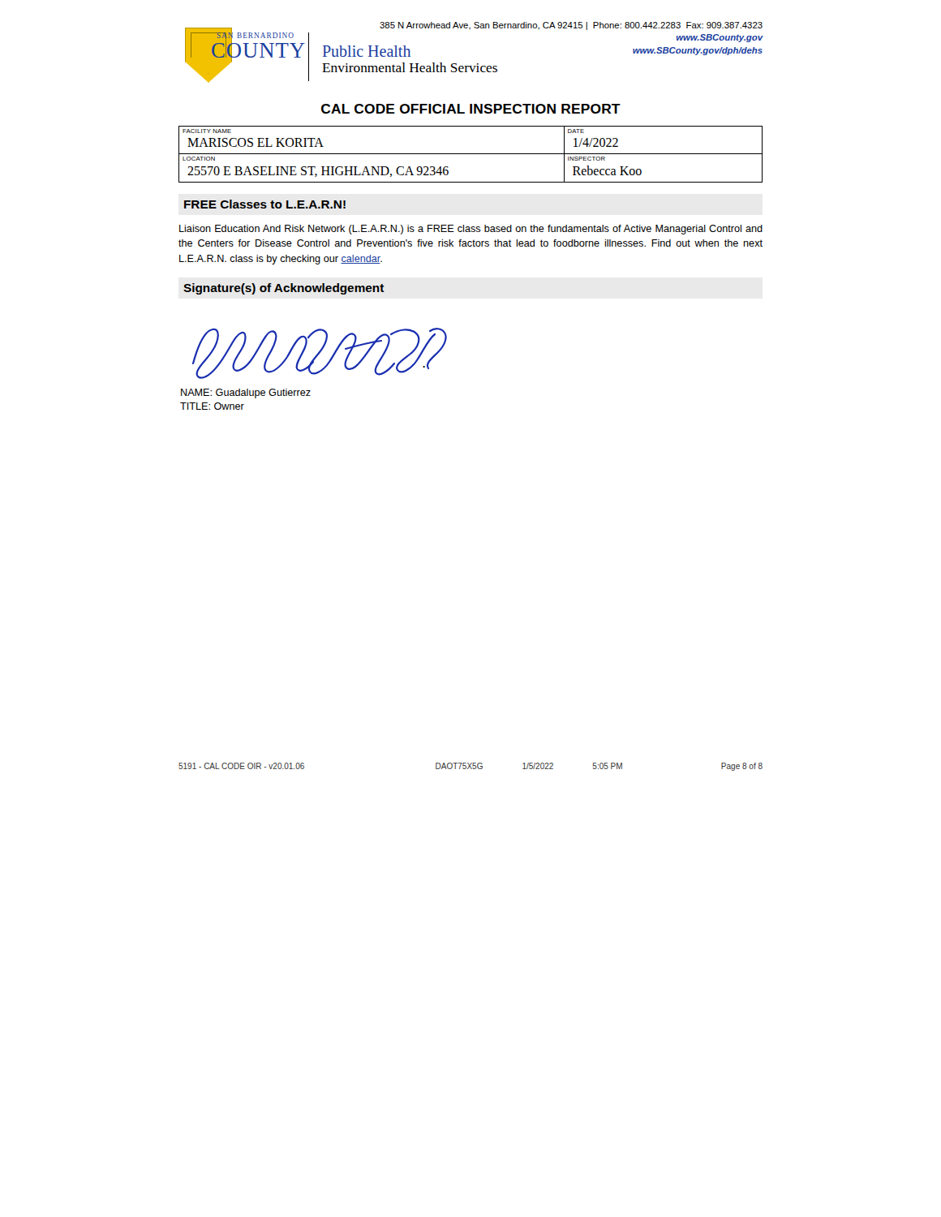385 N Arrowhead Ave, San Bernardino, CA 92415 | Phone: 800.442.2283 Fax: 909.387.4323
www.SBCounty.gov
www.SBCounty.gov/dph/dehs
SAN BERNARDINO
COUNTY
Public Health
Environmental Health Services
CAL CODE OFFICIAL INSPECTION REPORT
| Facility Name MARISCOS EL KORITA | Date 1/4/2022 |
| Location 25570 E BASELINE ST, HIGHLAND, CA 92346 | Inspector Rebecca Koo |
FREE Classes to L.E.A.R.N!
Liaison Education And Risk Network (L.E.A.R.N.) is a FREE class based on the fundamentals of Active Managerial Control and the Centers for Disease Control and Prevention's five risk factors that lead to foodborne illnesses. Find out when the next L.E.A.R.N. class is by checking our calendar.
Signature(s) of Acknowledgement
.
NAME: Guadalupe Gutierrez
TITLE: Owner
5191 - CAL CODE OIR - v20.01.06
DAOT75X5G 1/5/2022 5:05 PM
Page 8 of 8